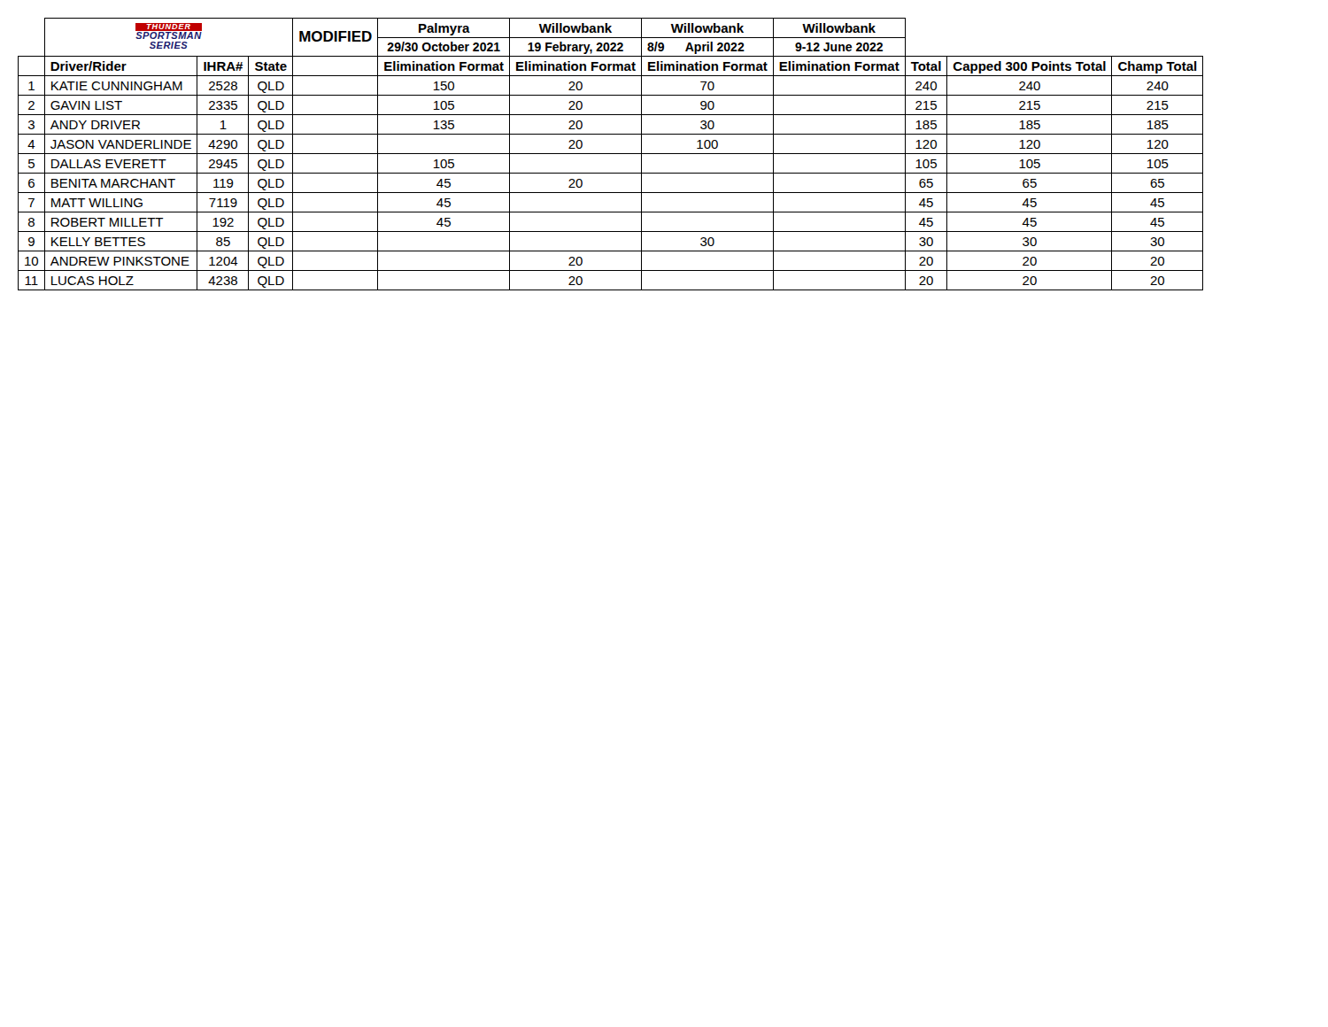| | THUNDER SPORTSMAN SERIES | MODIFIED | Palmyra | Willowbank | Willowbank | Willowbank | | | |
| 29/30 October 2021 | 19 Febrary, 2022 | 8/9 April 2022 | 9-12 June 2022 | | | |
| | Driver/Rider | IHRA# | State | | Elimination Format | Elimination Format | Elimination Format | Elimination Format | Total | Capped 300 Points Total | Champ Total |
| 1 | KATIE CUNNINGHAM | 2528 | QLD | | 150 | 20 | 70 | | 240 | 240 | 240 |
| 2 | GAVIN LIST | 2335 | QLD | | 105 | 20 | 90 | | 215 | 215 | 215 |
| 3 | ANDY DRIVER | 1 | QLD | | 135 | 20 | 30 | | 185 | 185 | 185 |
| 4 | JASON VANDERLINDE | 4290 | QLD | | | 20 | 100 | | 120 | 120 | 120 |
| 5 | DALLAS EVERETT | 2945 | QLD | | 105 | | | | 105 | 105 | 105 |
| 6 | BENITA MARCHANT | 119 | QLD | | 45 | 20 | | | 65 | 65 | 65 |
| 7 | MATT WILLING | 7119 | QLD | | 45 | | | | 45 | 45 | 45 |
| 8 | ROBERT MILLETT | 192 | QLD | | 45 | | | | 45 | 45 | 45 |
| 9 | KELLY BETTES | 85 | QLD | | | | 30 | | 30 | 30 | 30 |
| 10 | ANDREW PINKSTONE | 1204 | QLD | | | 20 | | | 20 | 20 | 20 |
| 11 | LUCAS HOLZ | 4238 | QLD | | | 20 | | | 20 | 20 | 20 |